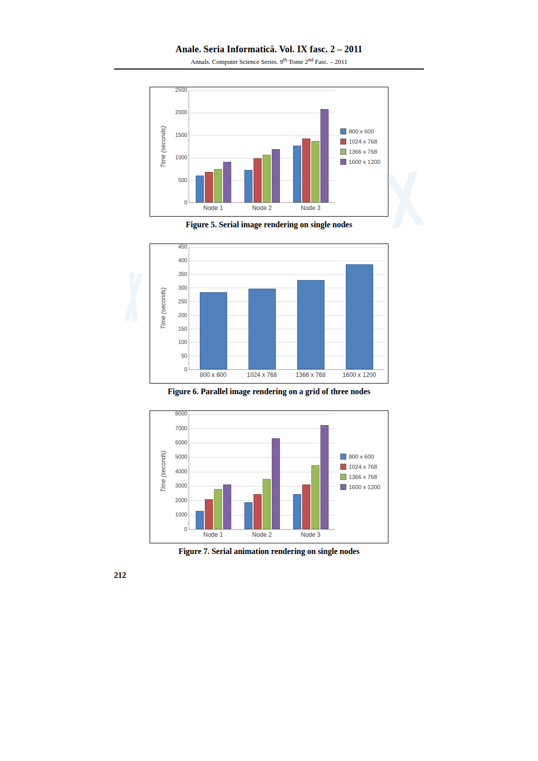Anale. Seria Informatică. Vol. IX fasc. 2 – 2011
Annals. Computer Science Series. 9th Tome 2nd Fasc. – 2011
Time (seconds)
2500 2000 1500 1000 500 0
800 x 600
1024 x 768
1366 x 768
1600 x 1200
Node 1
Node 2
Node 3
Figure 5. Serial image rendering on single nodes
Time (seconds)
450 400 350 300 250 200 150 100 50 0
800 x 600
1024 x 768
1366 x 768
1600 x 1200
Figure 6. Parallel image rendering on a grid of three nodes
Time (seconds)
8000 7000 6000 5000 4000 3000 2000 1000 0
800 x 600
1024 x 768
1366 x 768
1600 x 1200
Node 1
Node 2
Node 3
Figure 7. Serial animation rendering on single nodes
212